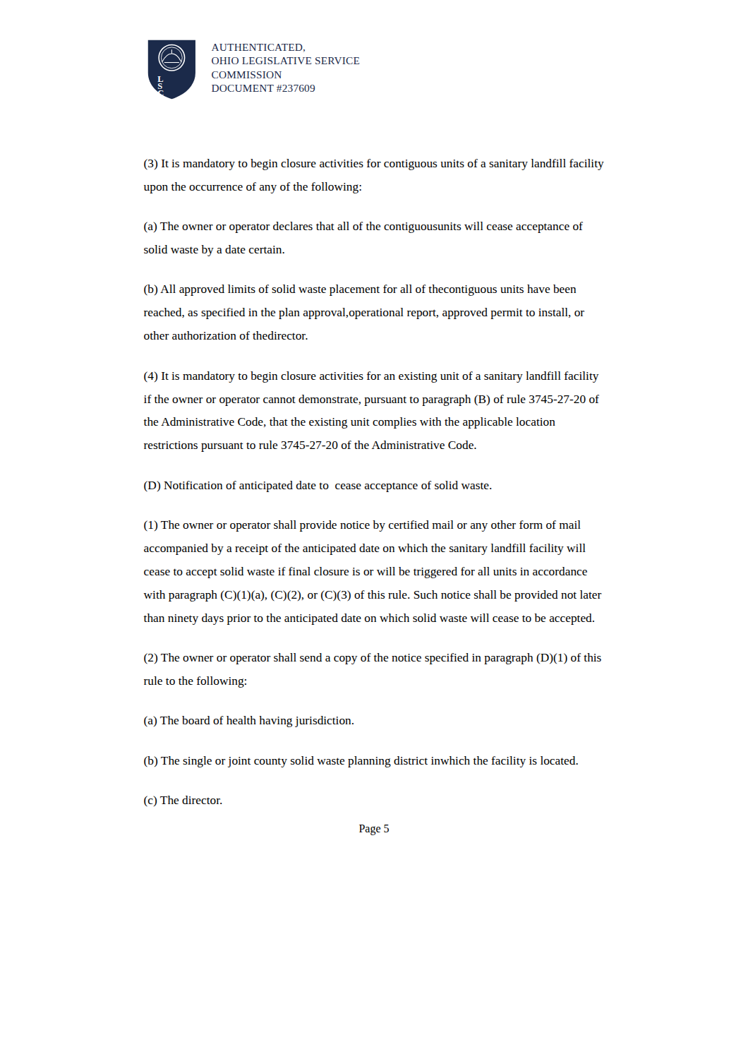L S C
AUTHENTICATED,
OHIO LEGISLATIVE SERVICE
COMMISSION
DOCUMENT #237609
(3) It is mandatory to begin closure activities for contiguous units of a sanitary landfill facility upon the occurrence of any of the following:
(a) The owner or operator declares that all of the contiguousunits will cease acceptance of solid waste by a date certain.
(b) All approved limits of solid waste placement for all of thecontiguous units have been reached, as specified in the plan approval,operational report, approved permit to install, or other authorization of thedirector.
(4) It is mandatory to begin closure activities for an existing unit of a sanitary landfill facility if the owner or operator cannot demonstrate, pursuant to paragraph (B) of rule 3745-27-20 of the Administrative Code, that the existing unit complies with the applicable location restrictions pursuant to rule 3745-27-20 of the Administrative Code.
(D) Notification of anticipated date to cease acceptance of solid waste.
(1) The owner or operator shall provide notice by certified mail or any other form of mail accompanied by a receipt of the anticipated date on which the sanitary landfill facility will cease to accept solid waste if final closure is or will be triggered for all units in accordance with paragraph (C)(1)(a), (C)(2), or (C)(3) of this rule. Such notice shall be provided not later than ninety days prior to the anticipated date on which solid waste will cease to be accepted.
(2) The owner or operator shall send a copy of the notice specified in paragraph (D)(1) of this rule to the following:
(a) The board of health having jurisdiction.
(b) The single or joint county solid waste planning district inwhich the facility is located.
(c) The director.
Page 5